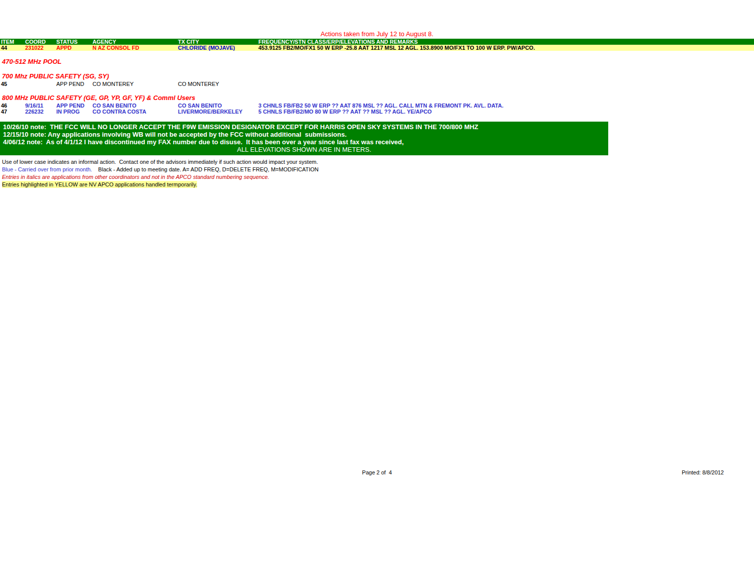Actions taken from July 12 to August 8.
| ITEM | COORD | STATUS | AGENCY | TX CITY | FREQUENCY/STN CLASS/ERP/ELEVATIONS AND REMARKS |
| 44 | 231022 | APPD | N AZ CONSOL FD | CHLORIDE (MOJAVE) | 453.9125 FB2/MO/FX1 50 W ERP -25.8 AAT 1217 MSL 12 AGL. 153.8900 MO/FX1 TO 100 W ERP. PW/APCO. |
470-512 MHz POOL
700 Mhz PUBLIC SAFETY (SG, SY)
| 45 | | APP PEND | CO MONTEREY | CO MONTEREY | |
800 MHz PUBLIC SAFETY (GE, GP, YP, GF, YF) & Comml Users
| 46 | 9/16/11 | APP PEND | CO SAN BENITO | CO SAN BENITO | 3 CHNLS FB/FB2 50 W ERP ?? AAT 876 MSL ?? AGL. CALL MTN & FREMONT PK. AVL. DATA. |
| 47 | 226232 | IN PROG | CO CONTRA COSTA | LIVERMORE/BERKELEY | 5 CHNLS FB/FB2/MO 80 W ERP ?? AAT ?? MSL ?? AGL. YE/APCO |
10/26/10 note: THE FCC WILL NO LONGER ACCEPT THE F9W EMISSION DESIGNATOR EXCEPT FOR HARRIS OPEN SKY SYSTEMS IN THE 700/800 MHZ
12/15/10 note: Any applications involving WB will not be accepted by the FCC without additional submissions.
4/06/12 note: As of 4/1/12 I have discontinued my FAX number due to disuse. It has been over a year since last fax was received,
ALL ELEVATIONS SHOWN ARE IN METERS.
Use of lower case indicates an informal action. Contact one of the advisors immediately if such action would impact your system.
Blue - Carried over from prior month. Black - Added up to meeting date. A= ADD FREQ, D=DELETE FREQ, M=MODIFICATION
Entries in italics are applications from other coordinators and not in the APCO standard numbering sequence.
Entries highlighted in YELLOW are NV APCO applications handled termporarily.
Page 2 of 4
Printed: 8/8/2012